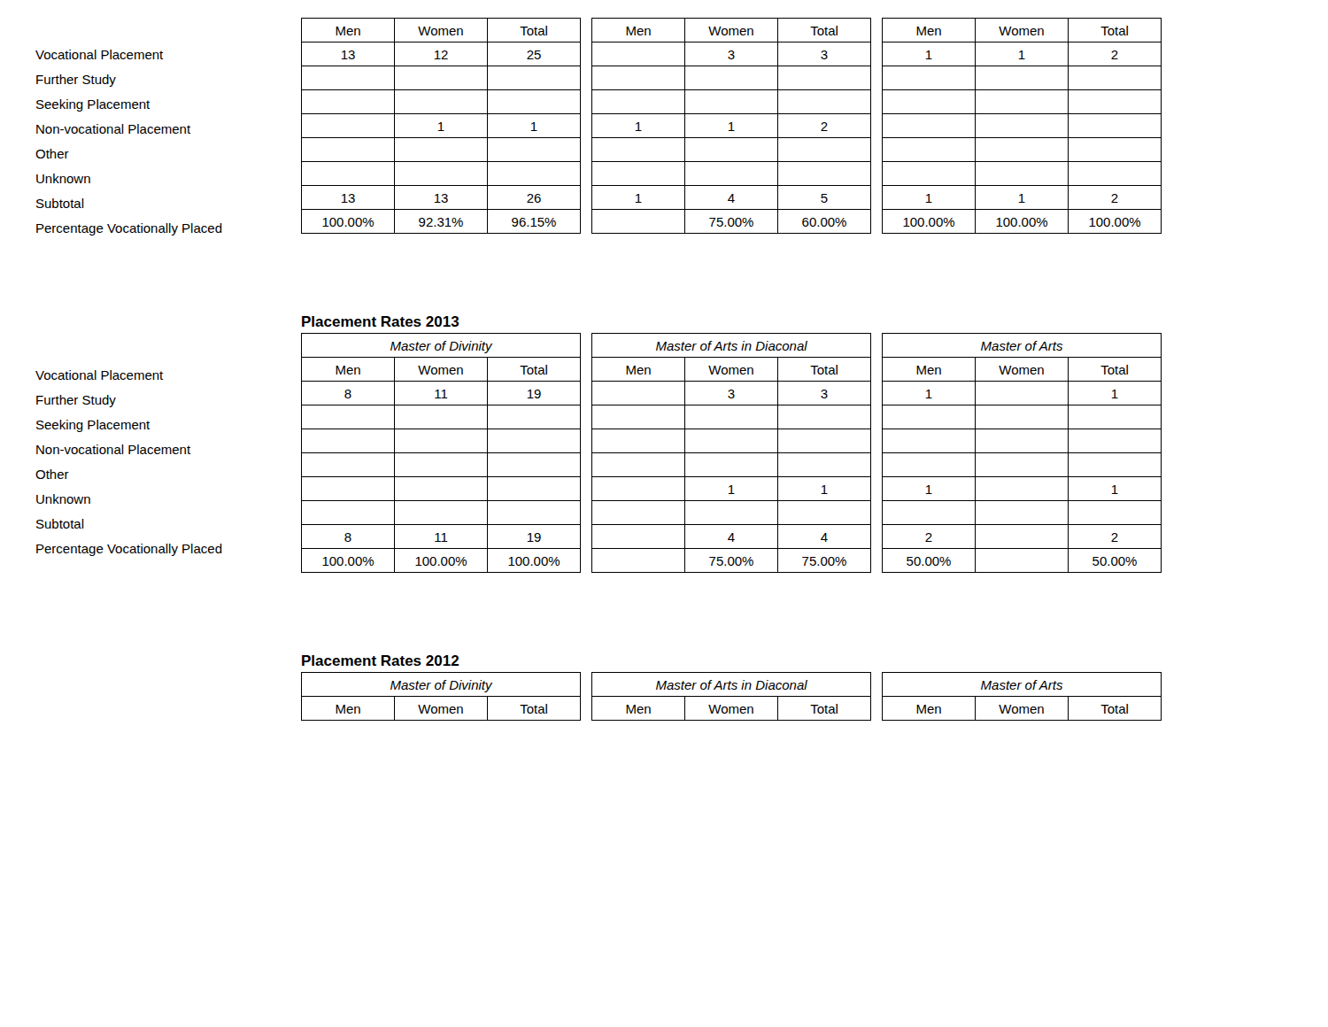Vocational Placement
Further Study
Seeking Placement
Non-vocational Placement
Other
Unknown
Subtotal
Percentage Vocationally Placed
| Men | Women | Total | | Men | Women | Total | | Men | Women | Total |
| --- | --- | --- | --- | --- | --- | --- | --- | --- | --- | --- |
| 13 | 12 | 25 | | | 3 | 3 | | 1 | 1 | 2 |
| | 1 | 1 | | 1 | 1 | 2 | | | | |
| 13 | 13 | 26 | | 1 | 4 | 5 | | 1 | 1 | 2 |
| 100.00% | 92.31% | 96.15% | | | 75.00% | 60.00% | | 100.00% | 100.00% | 100.00% |
Placement Rates 2013
Vocational Placement
Further Study
Seeking Placement
Non-vocational Placement
Other
Unknown
Subtotal
Percentage Vocationally Placed
| Master of Divinity | | Master of Arts in Diaconal | | Master of Arts |
| --- | --- | --- | --- | --- |
| Men | Women | Total | | Men | Women | Total | | Men | Women | Total |
| 8 | 11 | 19 | | | 3 | 3 | | 1 | | 1 |
| | | | | | 1 | 1 | | 1 | | 1 |
| 8 | 11 | 19 | | | 4 | 4 | | 2 | | 2 |
| 100.00% | 100.00% | 100.00% | | | 75.00% | 75.00% | | 50.00% | | 50.00% |
Placement Rates 2012
| Master of Divinity | | Master of Arts in Diaconal | | Master of Arts |
| --- | --- | --- | --- | --- |
| Men | Women | Total | | Men | Women | Total | | Men | Women | Total |